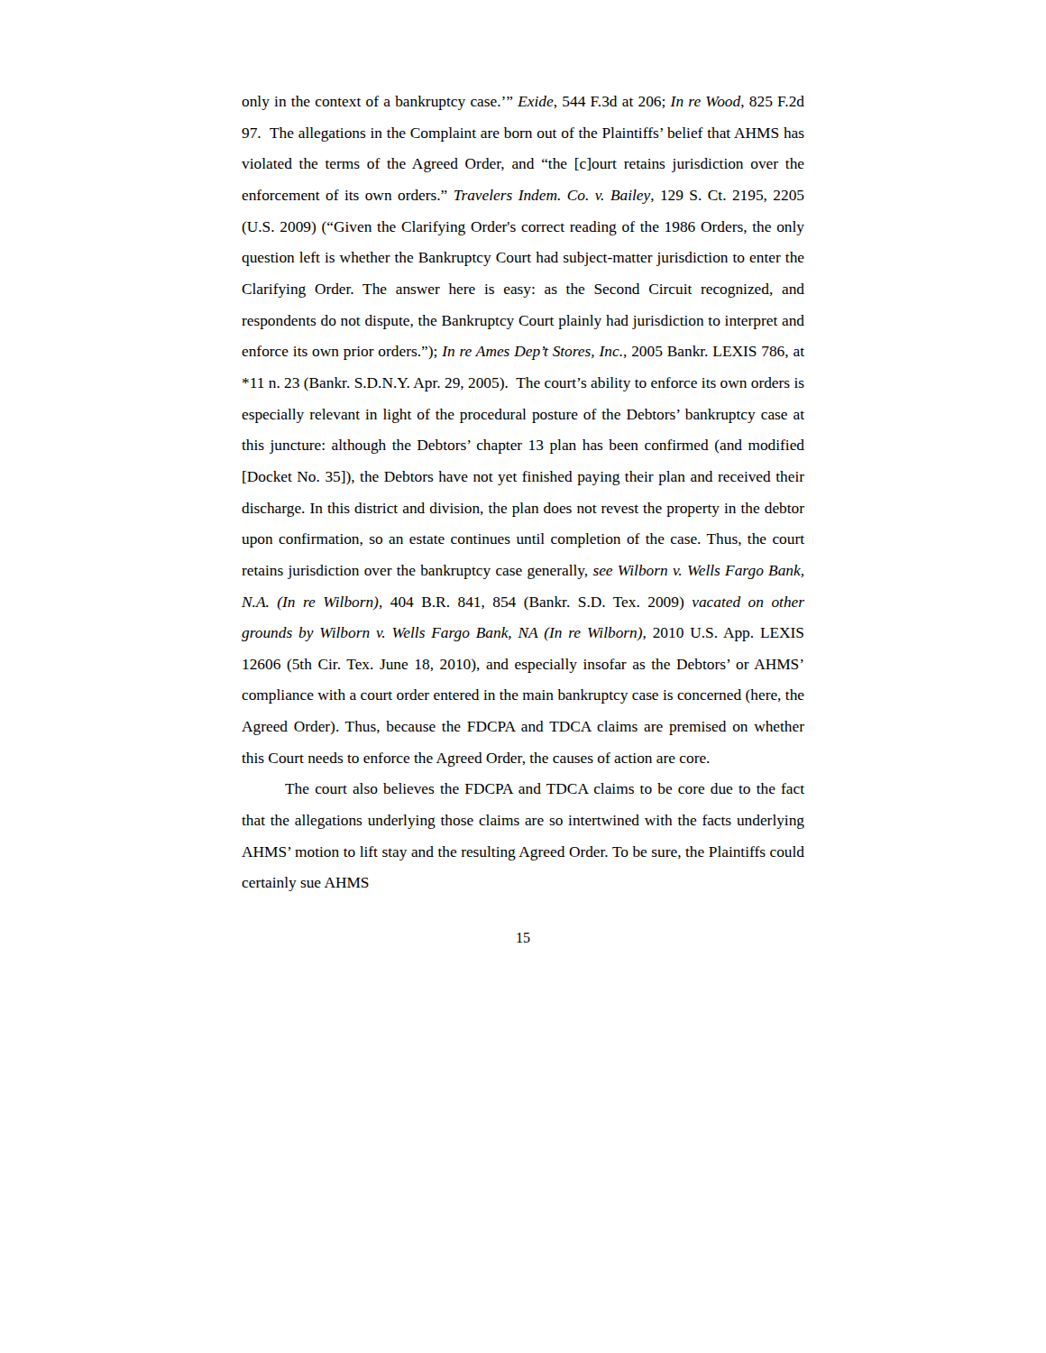only in the context of a bankruptcy case.’” Exide, 544 F.3d at 206; In re Wood, 825 F.2d 97. The allegations in the Complaint are born out of the Plaintiffs’ belief that AHMS has violated the terms of the Agreed Order, and “the [c]ourt retains jurisdiction over the enforcement of its own orders.” Travelers Indem. Co. v. Bailey, 129 S. Ct. 2195, 2205 (U.S. 2009) (“Given the Clarifying Order's correct reading of the 1986 Orders, the only question left is whether the Bankruptcy Court had subject-matter jurisdiction to enter the Clarifying Order. The answer here is easy: as the Second Circuit recognized, and respondents do not dispute, the Bankruptcy Court plainly had jurisdiction to interpret and enforce its own prior orders.”); In re Ames Dep’t Stores, Inc., 2005 Bankr. LEXIS 786, at *11 n. 23 (Bankr. S.D.N.Y. Apr. 29, 2005). The court’s ability to enforce its own orders is especially relevant in light of the procedural posture of the Debtors’ bankruptcy case at this juncture: although the Debtors’ chapter 13 plan has been confirmed (and modified [Docket No. 35]), the Debtors have not yet finished paying their plan and received their discharge. In this district and division, the plan does not revest the property in the debtor upon confirmation, so an estate continues until completion of the case. Thus, the court retains jurisdiction over the bankruptcy case generally, see Wilborn v. Wells Fargo Bank, N.A. (In re Wilborn), 404 B.R. 841, 854 (Bankr. S.D. Tex. 2009) vacated on other grounds by Wilborn v. Wells Fargo Bank, NA (In re Wilborn), 2010 U.S. App. LEXIS 12606 (5th Cir. Tex. June 18, 2010), and especially insofar as the Debtors’ or AHMS’ compliance with a court order entered in the main bankruptcy case is concerned (here, the Agreed Order). Thus, because the FDCPA and TDCA claims are premised on whether this Court needs to enforce the Agreed Order, the causes of action are core.
The court also believes the FDCPA and TDCA claims to be core due to the fact that the allegations underlying those claims are so intertwined with the facts underlying AHMS’ motion to lift stay and the resulting Agreed Order. To be sure, the Plaintiffs could certainly sue AHMS
15